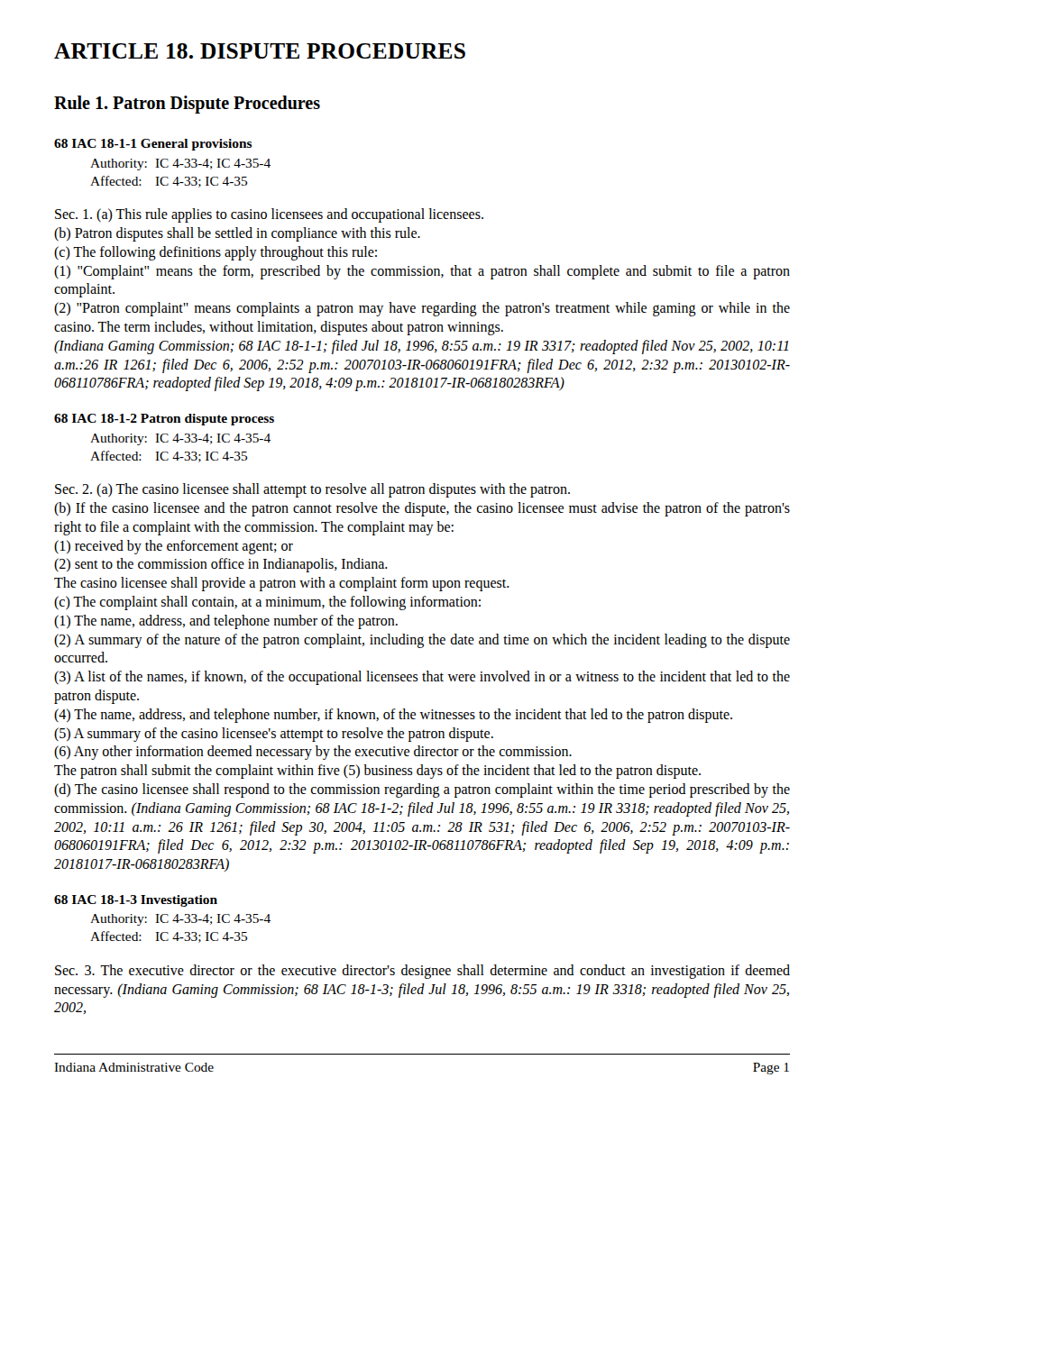ARTICLE 18. DISPUTE PROCEDURES
Rule 1. Patron Dispute Procedures
68 IAC 18-1-1 General provisions
Authority: IC 4-33-4; IC 4-35-4 Affected: IC 4-33; IC 4-35
Sec. 1. (a) This rule applies to casino licensees and occupational licensees.
(b) Patron disputes shall be settled in compliance with this rule.
(c) The following definitions apply throughout this rule:
(1) "Complaint" means the form, prescribed by the commission, that a patron shall complete and submit to file a patron complaint.
(2) "Patron complaint" means complaints a patron may have regarding the patron's treatment while gaming or while in the casino. The term includes, without limitation, disputes about patron winnings.
(Indiana Gaming Commission; 68 IAC 18-1-1; filed Jul 18, 1996, 8:55 a.m.: 19 IR 3317; readopted filed Nov 25, 2002, 10:11 a.m.:26 IR 1261; filed Dec 6, 2006, 2:52 p.m.: 20070103-IR-068060191FRA; filed Dec 6, 2012, 2:32 p.m.: 20130102-IR-068110786FRA; readopted filed Sep 19, 2018, 4:09 p.m.: 20181017-IR-068180283RFA)
68 IAC 18-1-2 Patron dispute process
Authority: IC 4-33-4; IC 4-35-4 Affected: IC 4-33; IC 4-35
Sec. 2. (a) The casino licensee shall attempt to resolve all patron disputes with the patron.
(b) If the casino licensee and the patron cannot resolve the dispute, the casino licensee must advise the patron of the patron's right to file a complaint with the commission. The complaint may be:
(1) received by the enforcement agent; or
(2) sent to the commission office in Indianapolis, Indiana.
The casino licensee shall provide a patron with a complaint form upon request.
(c) The complaint shall contain, at a minimum, the following information:
(1) The name, address, and telephone number of the patron.
(2) A summary of the nature of the patron complaint, including the date and time on which the incident leading to the dispute occurred.
(3) A list of the names, if known, of the occupational licensees that were involved in or a witness to the incident that led to the patron dispute.
(4) The name, address, and telephone number, if known, of the witnesses to the incident that led to the patron dispute.
(5) A summary of the casino licensee's attempt to resolve the patron dispute.
(6) Any other information deemed necessary by the executive director or the commission.
The patron shall submit the complaint within five (5) business days of the incident that led to the patron dispute.
(d) The casino licensee shall respond to the commission regarding a patron complaint within the time period prescribed by the commission. (Indiana Gaming Commission; 68 IAC 18-1-2; filed Jul 18, 1996, 8:55 a.m.: 19 IR 3318; readopted filed Nov 25, 2002, 10:11 a.m.: 26 IR 1261; filed Sep 30, 2004, 11:05 a.m.: 28 IR 531; filed Dec 6, 2006, 2:52 p.m.: 20070103-IR-068060191FRA; filed Dec 6, 2012, 2:32 p.m.: 20130102-IR-068110786FRA; readopted filed Sep 19, 2018, 4:09 p.m.: 20181017-IR-068180283RFA)
68 IAC 18-1-3 Investigation
Authority: IC 4-33-4; IC 4-35-4 Affected: IC 4-33; IC 4-35
Sec. 3. The executive director or the executive director's designee shall determine and conduct an investigation if deemed necessary. (Indiana Gaming Commission; 68 IAC 18-1-3; filed Jul 18, 1996, 8:55 a.m.: 19 IR 3318; readopted filed Nov 25, 2002,
Indiana Administrative Code Page 1